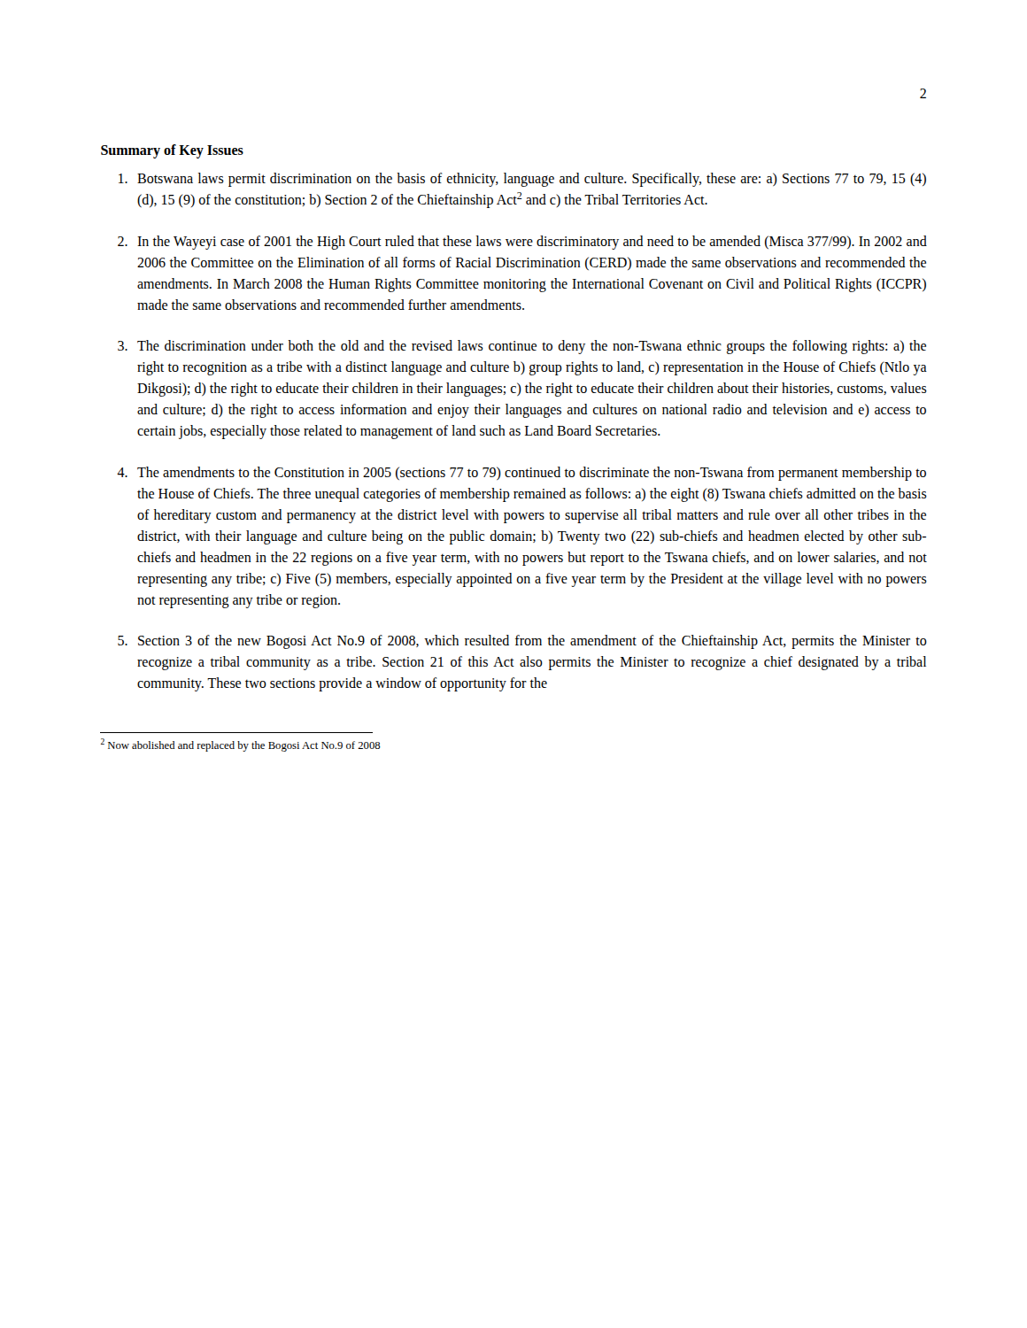2
Summary of Key Issues
Botswana laws permit discrimination on the basis of ethnicity, language and culture. Specifically, these are: a) Sections 77 to 79, 15 (4) (d), 15 (9) of the constitution; b) Section 2 of the Chieftainship Act2 and c) the Tribal Territories Act.
In the Wayeyi case of 2001 the High Court ruled that these laws were discriminatory and need to be amended (Misca 377/99). In 2002 and 2006 the Committee on the Elimination of all forms of Racial Discrimination (CERD) made the same observations and recommended the amendments. In March 2008 the Human Rights Committee monitoring the International Covenant on Civil and Political Rights (ICCPR) made the same observations and recommended further amendments.
The discrimination under both the old and the revised laws continue to deny the non-Tswana ethnic groups the following rights: a) the right to recognition as a tribe with a distinct language and culture b) group rights to land, c) representation in the House of Chiefs (Ntlo ya Dikgosi); d) the right to educate their children in their languages; c) the right to educate their children about their histories, customs, values and culture; d) the right to access information and enjoy their languages and cultures on national radio and television and e) access to certain jobs, especially those related to management of land such as Land Board Secretaries.
The amendments to the Constitution in 2005 (sections 77 to 79) continued to discriminate the non-Tswana from permanent membership to the House of Chiefs. The three unequal categories of membership remained as follows: a) the eight (8) Tswana chiefs admitted on the basis of hereditary custom and permanency at the district level with powers to supervise all tribal matters and rule over all other tribes in the district, with their language and culture being on the public domain; b) Twenty two (22) sub-chiefs and headmen elected by other sub-chiefs and headmen in the 22 regions on a five year term, with no powers but report to the Tswana chiefs, and on lower salaries, and not representing any tribe; c) Five (5) members, especially appointed on a five year term by the President at the village level with no powers not representing any tribe or region.
Section 3 of the new Bogosi Act No.9 of 2008, which resulted from the amendment of the Chieftainship Act, permits the Minister to recognize a tribal community as a tribe. Section 21 of this Act also permits the Minister to recognize a chief designated by a tribal community. These two sections provide a window of opportunity for the
2 Now abolished and replaced by the Bogosi Act No.9 of 2008